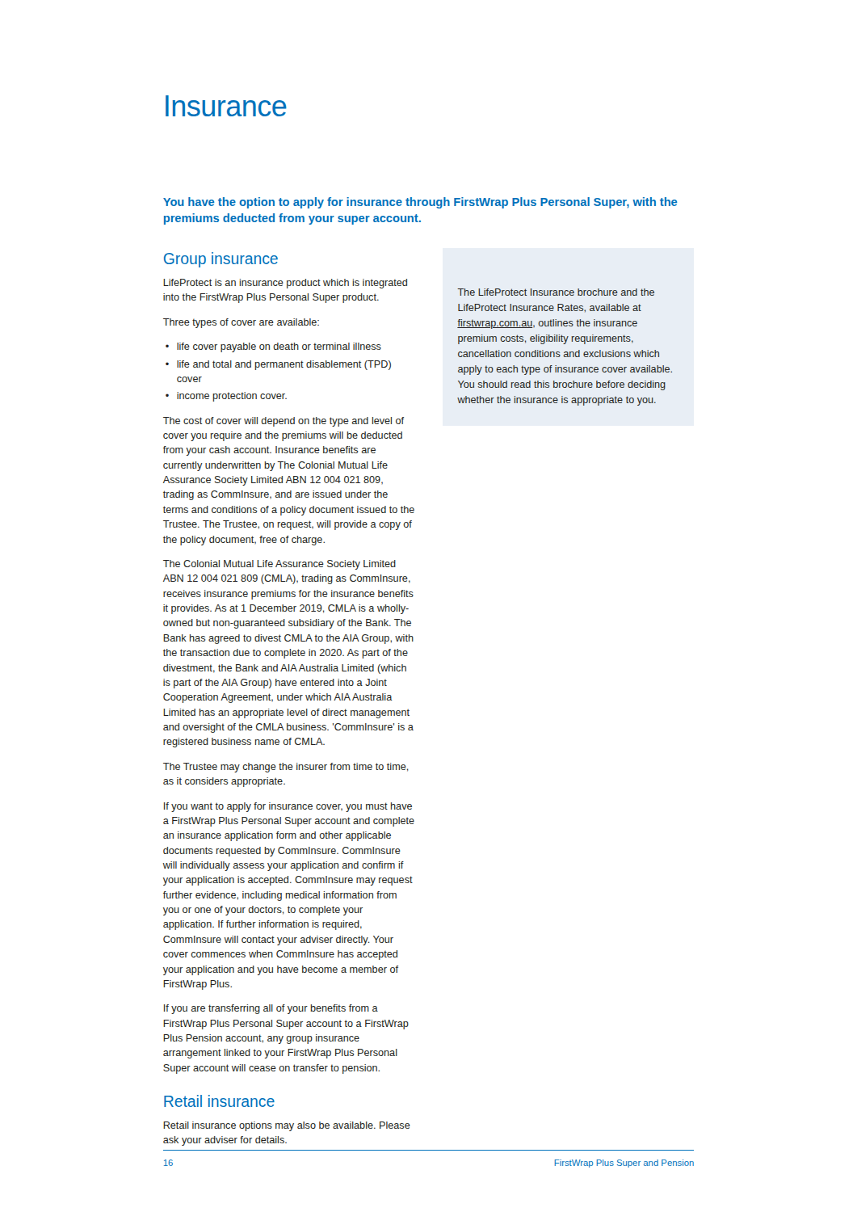Insurance
You have the option to apply for insurance through FirstWrap Plus Personal Super, with the premiums deducted from your super account.
Group insurance
LifeProtect is an insurance product which is integrated into the FirstWrap Plus Personal Super product.
Three types of cover are available:
life cover payable on death or terminal illness
life and total and permanent disablement (TPD) cover
income protection cover.
The cost of cover will depend on the type and level of cover you require and the premiums will be deducted from your cash account. Insurance benefits are currently underwritten by The Colonial Mutual Life Assurance Society Limited ABN 12 004 021 809, trading as CommInsure, and are issued under the terms and conditions of a policy document issued to the Trustee. The Trustee, on request, will provide a copy of the policy document, free of charge.
The Colonial Mutual Life Assurance Society Limited ABN 12 004 021 809 (CMLA), trading as CommInsure, receives insurance premiums for the insurance benefits it provides. As at 1 December 2019, CMLA is a wholly-owned but non-guaranteed subsidiary of the Bank. The Bank has agreed to divest CMLA to the AIA Group, with the transaction due to complete in 2020. As part of the divestment, the Bank and AIA Australia Limited (which is part of the AIA Group) have entered into a Joint Cooperation Agreement, under which AIA Australia Limited has an appropriate level of direct management and oversight of the CMLA business. 'CommInsure' is a registered business name of CMLA.
The Trustee may change the insurer from time to time, as it considers appropriate.
If you want to apply for insurance cover, you must have a FirstWrap Plus Personal Super account and complete an insurance application form and other applicable documents requested by CommInsure. CommInsure will individually assess your application and confirm if your application is accepted. CommInsure may request further evidence, including medical information from you or one of your doctors, to complete your application. If further information is required, CommInsure will contact your adviser directly. Your cover commences when CommInsure has accepted your application and you have become a member of FirstWrap Plus.
If you are transferring all of your benefits from a FirstWrap Plus Personal Super account to a FirstWrap Plus Pension account, any group insurance arrangement linked to your FirstWrap Plus Personal Super account will cease on transfer to pension.
Retail insurance
Retail insurance options may also be available. Please ask your adviser for details.
The LifeProtect Insurance brochure and the LifeProtect Insurance Rates, available at firstwrap.com.au, outlines the insurance premium costs, eligibility requirements, cancellation conditions and exclusions which apply to each type of insurance cover available. You should read this brochure before deciding whether the insurance is appropriate to you.
16 FirstWrap Plus Super and Pension